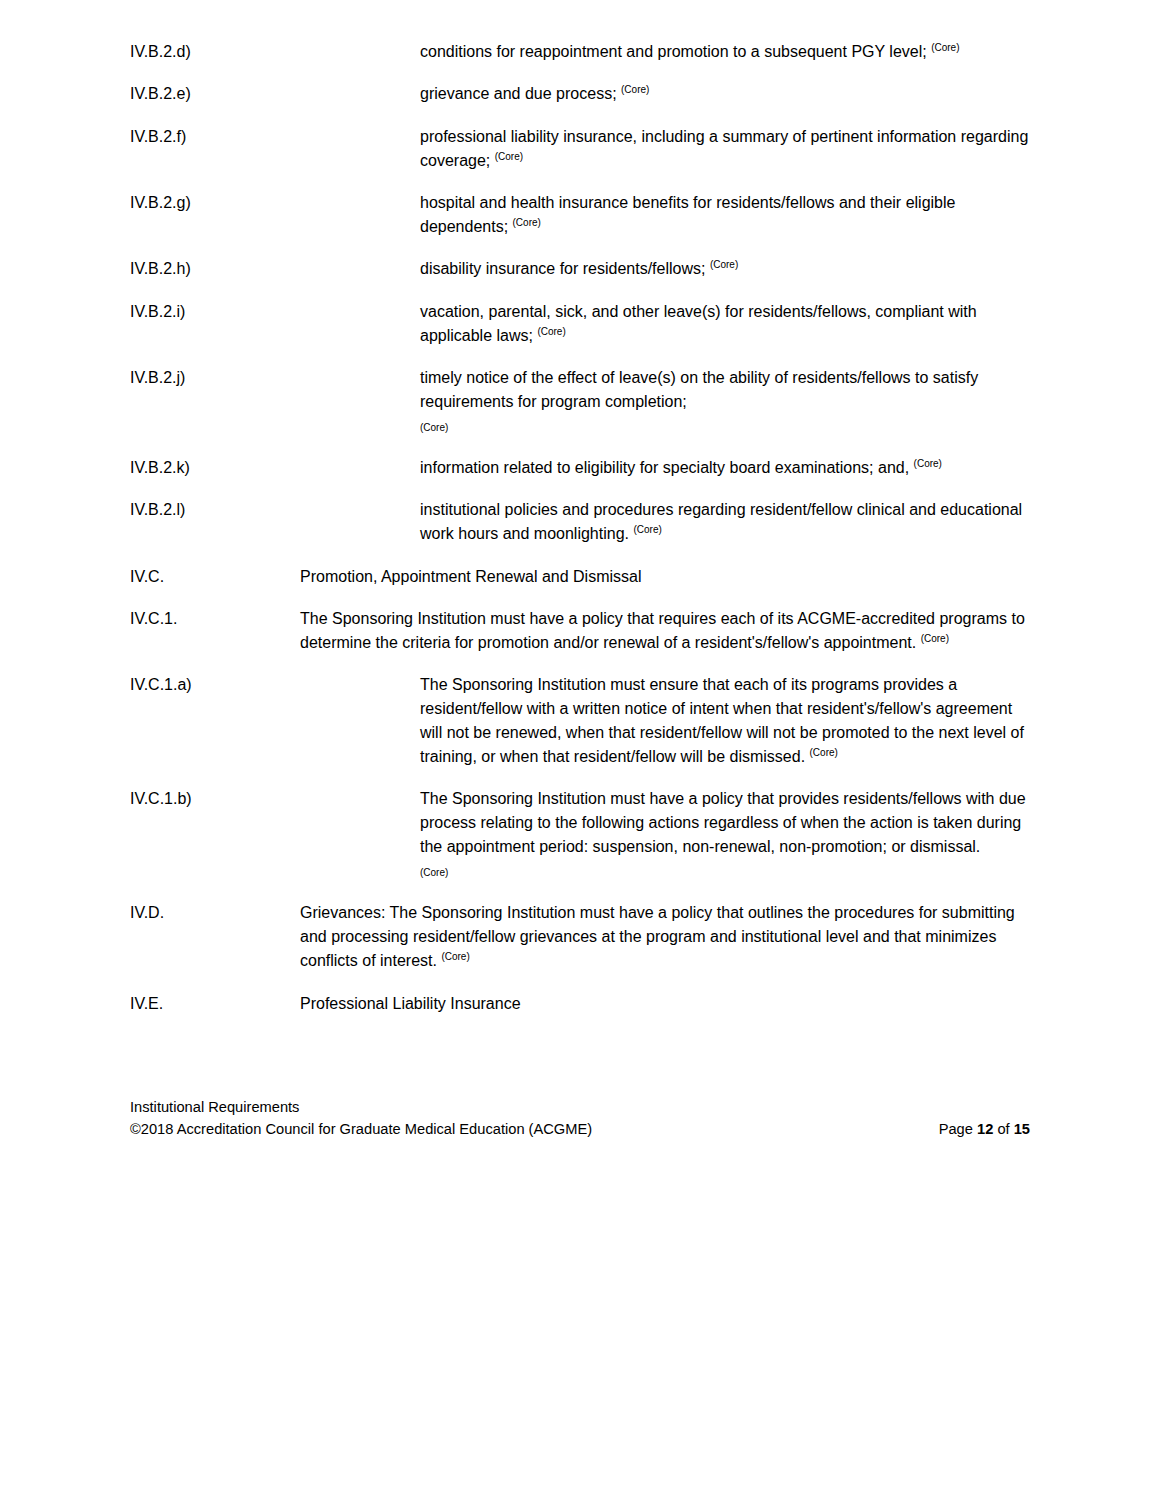IV.B.2.d)
conditions for reappointment and promotion to a subsequent PGY level; (Core)
IV.B.2.e)
grievance and due process; (Core)
IV.B.2.f)
professional liability insurance, including a summary of pertinent information regarding coverage; (Core)
IV.B.2.g)
hospital and health insurance benefits for residents/fellows and their eligible dependents; (Core)
IV.B.2.h)
disability insurance for residents/fellows; (Core)
IV.B.2.i)
vacation, parental, sick, and other leave(s) for residents/fellows, compliant with applicable laws; (Core)
IV.B.2.j)
timely notice of the effect of leave(s) on the ability of residents/fellows to satisfy requirements for program completion;
(Core)
IV.B.2.k)
information related to eligibility for specialty board examinations; and, (Core)
IV.B.2.l)
institutional policies and procedures regarding resident/fellow clinical and educational work hours and moonlighting. (Core)
IV.C.
Promotion, Appointment Renewal and Dismissal
IV.C.1.
The Sponsoring Institution must have a policy that requires each of its ACGME-accredited programs to determine the criteria for promotion and/or renewal of a resident's/fellow's appointment. (Core)
IV.C.1.a)
The Sponsoring Institution must ensure that each of its programs provides a resident/fellow with a written notice of intent when that resident's/fellow's agreement will not be renewed, when that resident/fellow will not be promoted to the next level of training, or when that resident/fellow will be dismissed. (Core)
IV.C.1.b)
The Sponsoring Institution must have a policy that provides residents/fellows with due process relating to the following actions regardless of when the action is taken during the appointment period: suspension, non-renewal, non-promotion; or dismissal.
(Core)
IV.D.
Grievances: The Sponsoring Institution must have a policy that outlines the procedures for submitting and processing resident/fellow grievances at the program and institutional level and that minimizes conflicts of interest. (Core)
IV.E.
Professional Liability Insurance
Institutional Requirements
©2018 Accreditation Council for Graduate Medical Education (ACGME)
Page 12 of 15